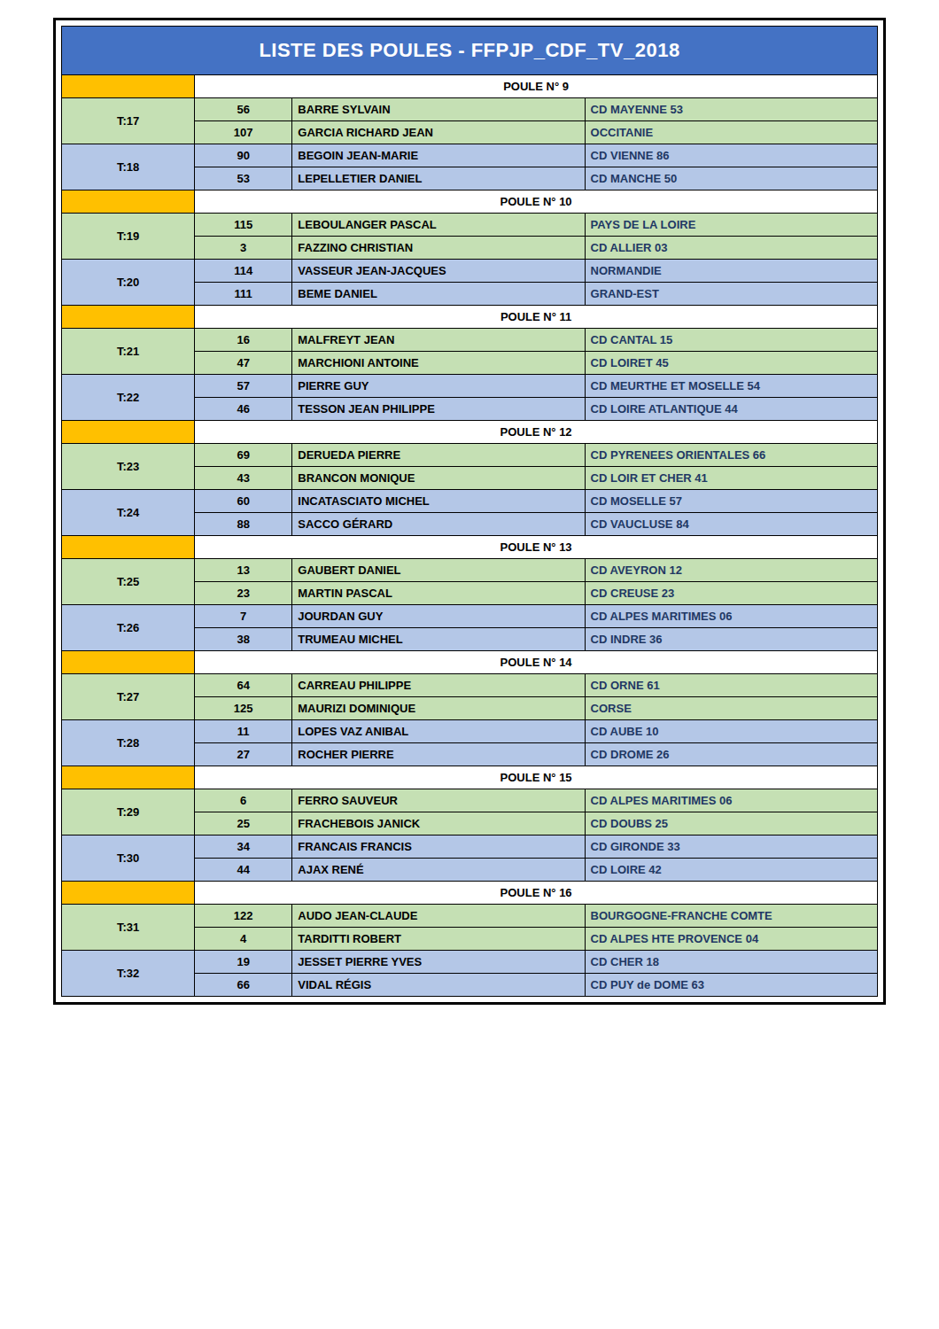| LISTE DES POULES - FFPJP_CDF_TV_2018 |
| | POULE N° 9 |
| T:17 | 56 | BARRE SYLVAIN | CD MAYENNE 53 |
| 107 | GARCIA RICHARD JEAN | OCCITANIE |
| T:18 | 90 | BEGOIN JEAN-MARIE | CD VIENNE 86 |
| 53 | LEPELLETIER DANIEL | CD MANCHE 50 |
| | POULE N° 10 |
| T:19 | 115 | LEBOULANGER PASCAL | PAYS DE LA LOIRE |
| 3 | FAZZINO CHRISTIAN | CD ALLIER 03 |
| T:20 | 114 | VASSEUR JEAN-JACQUES | NORMANDIE |
| 111 | BEME DANIEL | GRAND-EST |
| | POULE N° 11 |
| T:21 | 16 | MALFREYT JEAN | CD CANTAL 15 |
| 47 | MARCHIONI ANTOINE | CD LOIRET 45 |
| T:22 | 57 | PIERRE GUY | CD MEURTHE ET MOSELLE 54 |
| 46 | TESSON JEAN PHILIPPE | CD LOIRE ATLANTIQUE 44 |
| | POULE N° 12 |
| T:23 | 69 | DERUEDA PIERRE | CD PYRENEES ORIENTALES 66 |
| 43 | BRANCON MONIQUE | CD LOIR ET CHER 41 |
| T:24 | 60 | INCATASCIATO MICHEL | CD MOSELLE 57 |
| 88 | SACCO GÉRARD | CD VAUCLUSE 84 |
| | POULE N° 13 |
| T:25 | 13 | GAUBERT DANIEL | CD AVEYRON 12 |
| 23 | MARTIN PASCAL | CD CREUSE 23 |
| T:26 | 7 | JOURDAN GUY | CD ALPES MARITIMES 06 |
| 38 | TRUMEAU MICHEL | CD INDRE 36 |
| | POULE N° 14 |
| T:27 | 64 | CARREAU PHILIPPE | CD ORNE 61 |
| 125 | MAURIZI DOMINIQUE | CORSE |
| T:28 | 11 | LOPES VAZ ANIBAL | CD AUBE 10 |
| 27 | ROCHER PIERRE | CD DROME 26 |
| | POULE N° 15 |
| T:29 | 6 | FERRO SAUVEUR | CD ALPES MARITIMES 06 |
| 25 | FRACHEBOIS JANICK | CD DOUBS 25 |
| T:30 | 34 | FRANCAIS FRANCIS | CD GIRONDE 33 |
| 44 | AJAX RENÉ | CD LOIRE 42 |
| | POULE N° 16 |
| T:31 | 122 | AUDO JEAN-CLAUDE | BOURGOGNE-FRANCHE COMTE |
| 4 | TARDITTI ROBERT | CD ALPES HTE PROVENCE 04 |
| T:32 | 19 | JESSET PIERRE YVES | CD CHER 18 |
| 66 | VIDAL RÉGIS | CD PUY de DOME 63 |